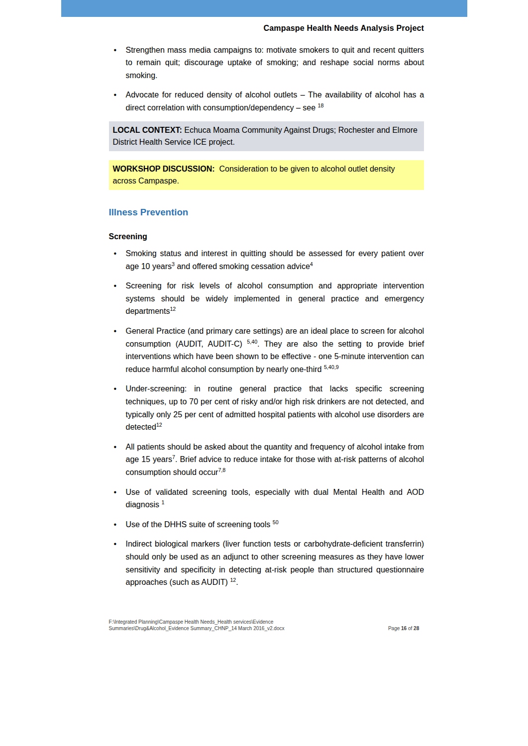Campaspe Health Needs Analysis Project
Strengthen mass media campaigns to: motivate smokers to quit and recent quitters to remain quit; discourage uptake of smoking; and reshape social norms about smoking.
Advocate for reduced density of alcohol outlets – The availability of alcohol has a direct correlation with consumption/dependency – see 18
LOCAL CONTEXT: Echuca Moama Community Against Drugs; Rochester and Elmore District Health Service ICE project.
WORKSHOP DISCUSSION: Consideration to be given to alcohol outlet density across Campaspe.
Illness Prevention
Screening
Smoking status and interest in quitting should be assessed for every patient over age 10 years3 and offered smoking cessation advice4
Screening for risk levels of alcohol consumption and appropriate intervention systems should be widely implemented in general practice and emergency departments12
General Practice (and primary care settings) are an ideal place to screen for alcohol consumption (AUDIT, AUDIT-C) 5,40. They are also the setting to provide brief interventions which have been shown to be effective - one 5-minute intervention can reduce harmful alcohol consumption by nearly one-third 5,40,9
Under-screening: in routine general practice that lacks specific screening techniques, up to 70 per cent of risky and/or high risk drinkers are not detected, and typically only 25 per cent of admitted hospital patients with alcohol use disorders are detected12
All patients should be asked about the quantity and frequency of alcohol intake from age 15 years7. Brief advice to reduce intake for those with at-risk patterns of alcohol consumption should occur7,8
Use of validated screening tools, especially with dual Mental Health and AOD diagnosis 1
Use of the DHHS suite of screening tools 50
Indirect biological markers (liver function tests or carbohydrate-deficient transferrin) should only be used as an adjunct to other screening measures as they have lower sensitivity and specificity in detecting at-risk people than structured questionnaire approaches (such as AUDIT) 12.
F:\Integrated Planning\Campaspe Health Needs_Health services\Evidence Summaries\Drug&Alcohol_Evidence Summary_CHNP_14 March 2016_v2.docx
Page 16 of 28